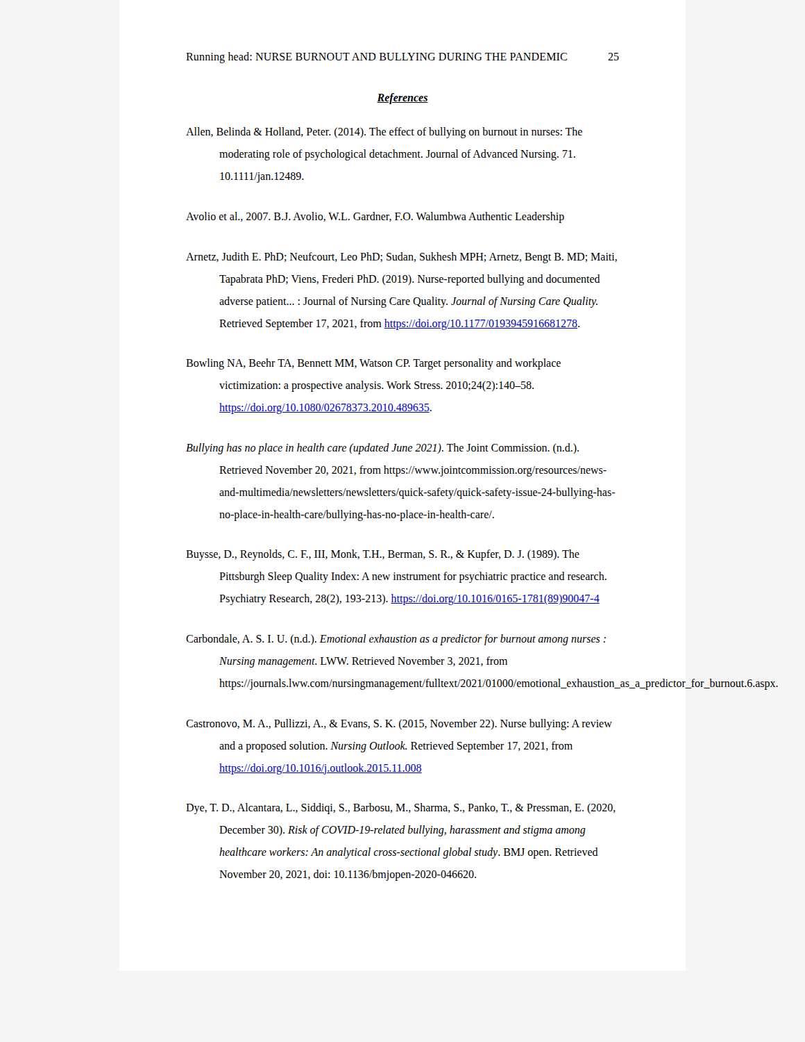Running head: NURSE BURNOUT AND BULLYING DURING THE PANDEMIC 25
References
Allen, Belinda & Holland, Peter. (2014). The effect of bullying on burnout in nurses: The moderating role of psychological detachment. Journal of Advanced Nursing. 71. 10.1111/jan.12489.
Avolio et al., 2007. B.J. Avolio, W.L. Gardner, F.O. Walumbwa Authentic Leadership
Arnetz, Judith E. PhD; Neufcourt, Leo PhD; Sudan, Sukhesh MPH; Arnetz, Bengt B. MD; Maiti, Tapabrata PhD; Viens, Frederi PhD. (2019). Nurse-reported bullying and documented adverse patient... : Journal of Nursing Care Quality. Journal of Nursing Care Quality. Retrieved September 17, 2021, from https://doi.org/10.1177/0193945916681278.
Bowling NA, Beehr TA, Bennett MM, Watson CP. Target personality and workplace victimization: a prospective analysis. Work Stress. 2010;24(2):140–58. https://doi.org/10.1080/02678373.2010.489635.
Bullying has no place in health care (updated June 2021). The Joint Commission. (n.d.). Retrieved November 20, 2021, from https://www.jointcommission.org/resources/news-and-multimedia/newsletters/newsletters/quick-safety/quick-safety-issue-24-bullying-has-no-place-in-health-care/bullying-has-no-place-in-health-care/.
Buysse, D., Reynolds, C. F., III, Monk, T.H., Berman, S. R., & Kupfer, D. J. (1989). The Pittsburgh Sleep Quality Index: A new instrument for psychiatric practice and research. Psychiatry Research, 28(2), 193-213). https://doi.org/10.1016/0165-1781(89)90047-4
Carbondale, A. S. I. U. (n.d.). Emotional exhaustion as a predictor for burnout among nurses : Nursing management. LWW. Retrieved November 3, 2021, from https://journals.lww.com/nursingmanagement/fulltext/2021/01000/emotional_exhaustion_as_a_predictor_for_burnout.6.aspx.
Castronovo, M. A., Pullizzi, A., & Evans, S. K. (2015, November 22). Nurse bullying: A review and a proposed solution. Nursing Outlook. Retrieved September 17, 2021, from https://doi.org/10.1016/j.outlook.2015.11.008
Dye, T. D., Alcantara, L., Siddiqi, S., Barbosu, M., Sharma, S., Panko, T., & Pressman, E. (2020, December 30). Risk of COVID-19-related bullying, harassment and stigma among healthcare workers: An analytical cross-sectional global study. BMJ open. Retrieved November 20, 2021, doi: 10.1136/bmjopen-2020-046620.